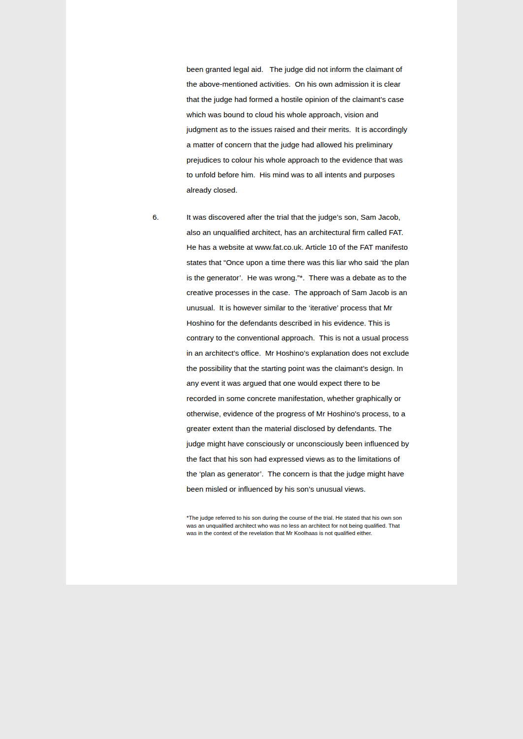been granted legal aid. The judge did not inform the claimant of the above-mentioned activities. On his own admission it is clear that the judge had formed a hostile opinion of the claimant’s case which was bound to cloud his whole approach, vision and judgment as to the issues raised and their merits. It is accordingly a matter of concern that the judge had allowed his preliminary prejudices to colour his whole approach to the evidence that was to unfold before him. His mind was to all intents and purposes already closed.
6. It was discovered after the trial that the judge’s son, Sam Jacob, also an unqualified architect, has an architectural firm called FAT. He has a website at www.fat.co.uk. Article 10 of the FAT manifesto states that “Once upon a time there was this liar who said ‘the plan is the generator’. He was wrong.”*. There was a debate as to the creative processes in the case. The approach of Sam Jacob is an unusual. It is however similar to the ‘iterative’ process that Mr Hoshino for the defendants described in his evidence. This is contrary to the conventional approach. This is not a usual process in an architect’s office. Mr Hoshino’s explanation does not exclude the possibility that the starting point was the claimant’s design. In any event it was argued that one would expect there to be recorded in some concrete manifestation, whether graphically or otherwise, evidence of the progress of Mr Hoshino's process, to a greater extent than the material disclosed by defendants. The judge might have consciously or unconsciously been influenced by the fact that his son had expressed views as to the limitations of the ‘plan as generator’. The concern is that the judge might have been misled or influenced by his son’s unusual views.
*The judge referred to his son during the course of the trial. He stated that his own son was an unqualified architect who was no less an architect for not being qualified. That was in the context of the revelation that Mr Koolhaas is not qualified either.